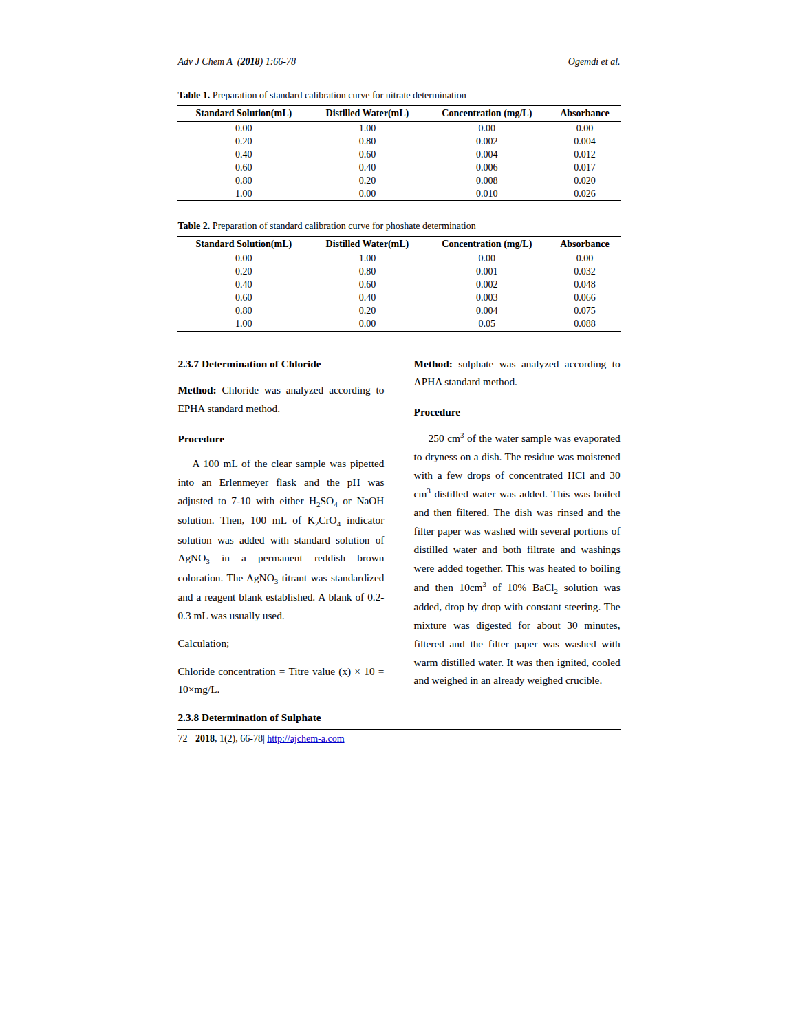Adv J Chem A (2018) 1:66-78
Ogemdi et al.
Table 1. Preparation of standard calibration curve for nitrate determination
| Standard Solution(mL) | Distilled Water(mL) | Concentration (mg/L) | Absorbance |
| --- | --- | --- | --- |
| 0.00 | 1.00 | 0.00 | 0.00 |
| 0.20 | 0.80 | 0.002 | 0.004 |
| 0.40 | 0.60 | 0.004 | 0.012 |
| 0.60 | 0.40 | 0.006 | 0.017 |
| 0.80 | 0.20 | 0.008 | 0.020 |
| 1.00 | 0.00 | 0.010 | 0.026 |
Table 2. Preparation of standard calibration curve for phoshate determination
| Standard Solution(mL) | Distilled Water(mL) | Concentration (mg/L) | Absorbance |
| --- | --- | --- | --- |
| 0.00 | 1.00 | 0.00 | 0.00 |
| 0.20 | 0.80 | 0.001 | 0.032 |
| 0.40 | 0.60 | 0.002 | 0.048 |
| 0.60 | 0.40 | 0.003 | 0.066 |
| 0.80 | 0.20 | 0.004 | 0.075 |
| 1.00 | 0.00 | 0.05 | 0.088 |
2.3.7 Determination of Chloride
Method: Chloride was analyzed according to EPHA standard method.
Procedure
A 100 mL of the clear sample was pipetted into an Erlenmeyer flask and the pH was adjusted to 7-10 with either H2SO4 or NaOH solution. Then, 100 mL of K2CrO4 indicator solution was added with standard solution of AgNO3 in a permanent reddish brown coloration. The AgNO3 titrant was standardized and a reagent blank established. A blank of 0.2-0.3 mL was usually used.
Calculation;
Chloride concentration = Titre value (x) × 10 = 10×mg/L.
2.3.8 Determination of Sulphate
Method: sulphate was analyzed according to APHA standard method.
Procedure
250 cm3 of the water sample was evaporated to dryness on a dish. The residue was moistened with a few drops of concentrated HCl and 30 cm3 distilled water was added. This was boiled and then filtered. The dish was rinsed and the filter paper was washed with several portions of distilled water and both filtrate and washings were added together. This was heated to boiling and then 10cm3 of 10% BaCl2 solution was added, drop by drop with constant steering. The mixture was digested for about 30 minutes, filtered and the filter paper was washed with warm distilled water. It was then ignited, cooled and weighed in an already weighed crucible.
722018, 1(2), 66-78| http://ajchem-a.com